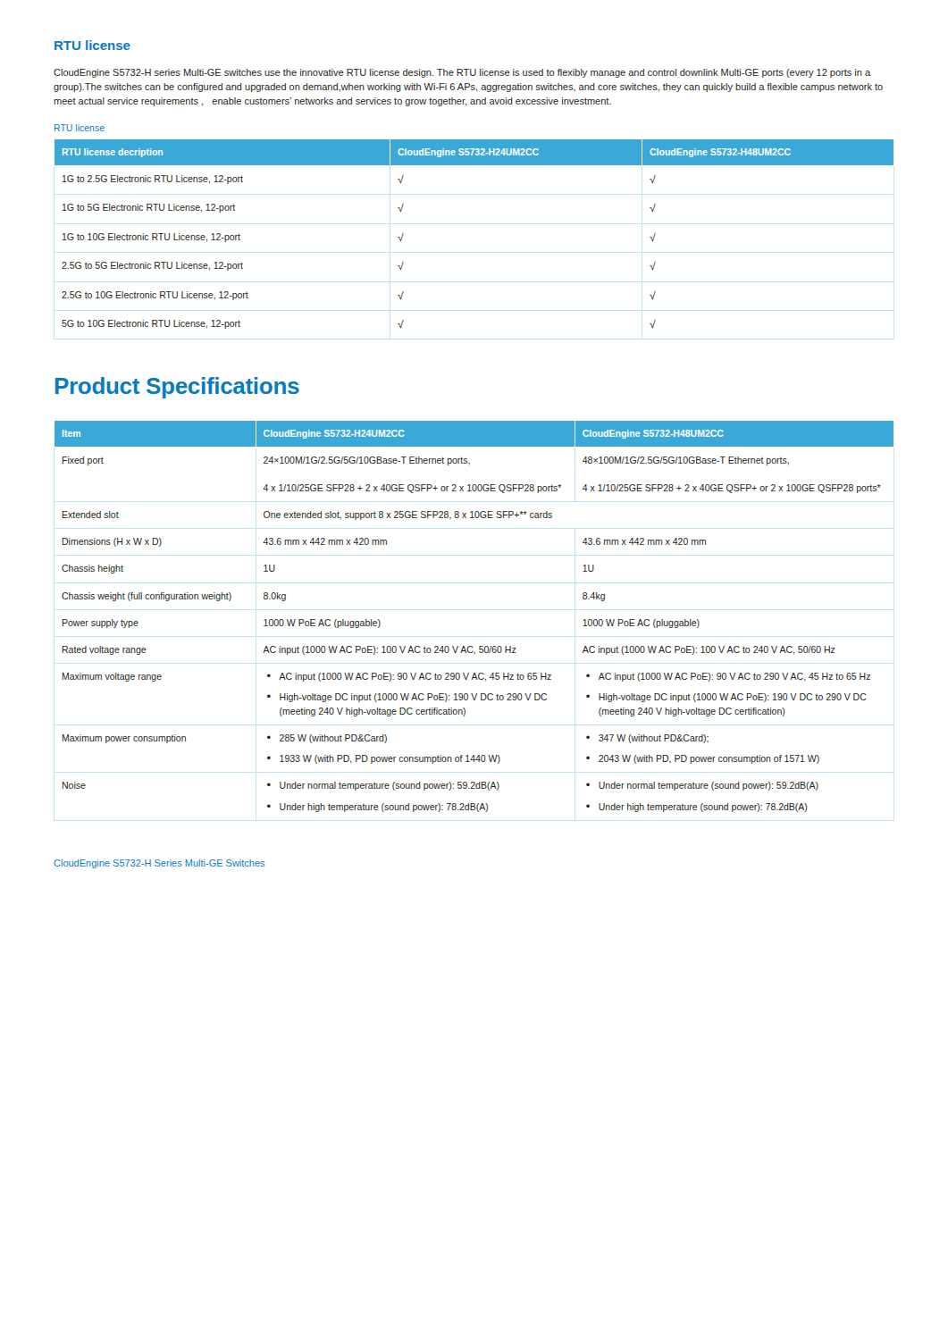RTU license
CloudEngine S5732-H series Multi-GE switches use the innovative RTU license design. The RTU license is used to flexibly manage and control downlink Multi-GE ports (every 12 ports in a group).The switches can be configured and upgraded on demand,when working with Wi-Fi 6 APs, aggregation switches, and core switches, they can quickly build a flexible campus network to meet actual service requirements , enable customers’ networks and services to grow together, and avoid excessive investment.
RTU license
| RTU license decription | CloudEngine S5732-H24UM2CC | CloudEngine S5732-H48UM2CC |
| --- | --- | --- |
| 1G to 2.5G Electronic RTU License, 12-port | √ | √ |
| 1G to 5G Electronic RTU License, 12-port | √ | √ |
| 1G to 10G Electronic RTU License, 12-port | √ | √ |
| 2.5G to 5G Electronic RTU License, 12-port | √ | √ |
| 2.5G to 10G Electronic RTU License, 12-port | √ | √ |
| 5G to 10G Electronic RTU License, 12-port | √ | √ |
Product Specifications
| Item | CloudEngine S5732-H24UM2CC | CloudEngine S5732-H48UM2CC |
| --- | --- | --- |
| Fixed port | 24×100M/1G/2.5G/5G/10GBase-T Ethernet ports, 4 x 1/10/25GE SFP28 + 2 x 40GE QSFP+ or 2 x 100GE QSFP28 ports* | 48×100M/1G/2.5G/5G/10GBase-T Ethernet ports, 4 x 1/10/25GE SFP28 + 2 x 40GE QSFP+ or 2 x 100GE QSFP28 ports* |
| Extended slot | One extended slot, support 8 x 25GE SFP28, 8 x 10GE SFP+** cards |
| Dimensions (H x W x D) | 43.6 mm x 442 mm x 420 mm | 43.6 mm x 442 mm x 420 mm |
| Chassis height | 1U | 1U |
| Chassis weight (full configuration weight) | 8.0kg | 8.4kg |
| Power supply type | 1000 W PoE AC (pluggable) | 1000 W PoE AC (pluggable) |
| Rated voltage range | AC input (1000 W AC PoE): 100 V AC to 240 V AC, 50/60 Hz | AC input (1000 W AC PoE): 100 V AC to 240 V AC, 50/60 Hz |
| Maximum voltage range | AC input (1000 W AC PoE): 90 V AC to 290 V AC, 45 Hz to 65 Hz High-voltage DC input (1000 W AC PoE): 190 V DC to 290 V DC (meeting 240 V high-voltage DC certification) | AC input (1000 W AC PoE): 90 V AC to 290 V AC, 45 Hz to 65 Hz High-voltage DC input (1000 W AC PoE): 190 V DC to 290 V DC (meeting 240 V high-voltage DC certification) |
| Maximum power consumption | 285 W (without PD&Card) 1933 W (with PD, PD power consumption of 1440 W) | 347 W (without PD&Card); 2043 W (with PD, PD power consumption of 1571 W) |
| Noise | Under normal temperature (sound power): 59.2dB(A) Under high temperature (sound power): 78.2dB(A) | Under normal temperature (sound power): 59.2dB(A) Under high temperature (sound power): 78.2dB(A) |
CloudEngine S5732-H Series Multi-GE Switches